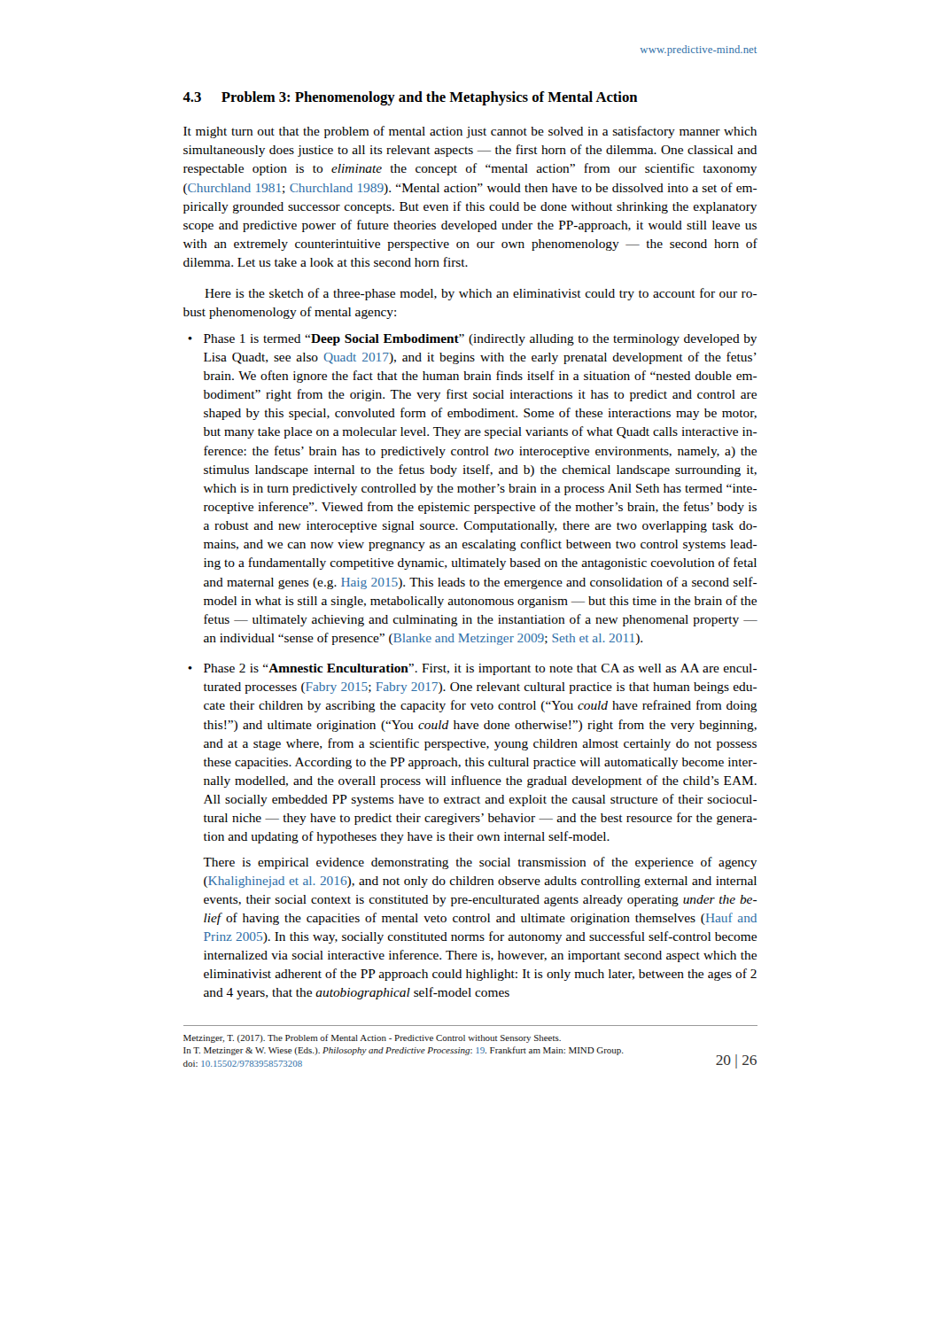www.predictive-mind.net
4.3 Problem 3: Phenomenology and the Metaphysics of Mental Action
It might turn out that the problem of mental action just cannot be solved in a satisfactory manner which simultaneously does justice to all its relevant aspects — the first horn of the dilemma. One classical and respectable option is to eliminate the concept of “mental action” from our scientific taxonomy (Churchland 1981; Churchland 1989). “Mental action” would then have to be dissolved into a set of empirically grounded successor concepts. But even if this could be done without shrinking the explanatory scope and predictive power of future theories developed under the PP-approach, it would still leave us with an extremely counterintuitive perspective on our own phenomenology — the second horn of dilemma. Let us take a look at this second horn first.
Here is the sketch of a three-phase model, by which an eliminativist could try to account for our robust phenomenology of mental agency:
Phase 1 is termed “Deep Social Embodiment” (indirectly alluding to the terminology developed by Lisa Quadt, see also Quadt 2017), and it begins with the early prenatal development of the fetus’ brain. We often ignore the fact that the human brain finds itself in a situation of “nested double embodiment” right from the origin. The very first social interactions it has to predict and control are shaped by this special, convoluted form of embodiment. Some of these interactions may be motor, but many take place on a molecular level. They are special variants of what Quadt calls interactive inference: the fetus’ brain has to predictively control two interoceptive environments, namely, a) the stimulus landscape internal to the fetus body itself, and b) the chemical landscape surrounding it, which is in turn predictively controlled by the mother’s brain in a process Anil Seth has termed “interoceptive inference”. Viewed from the epistemic perspective of the mother’s brain, the fetus’ body is a robust and new interoceptive signal source. Computationally, there are two overlapping task domains, and we can now view pregnancy as an escalating conflict between two control systems leading to a fundamentally competitive dynamic, ultimately based on the antagonistic coevolution of fetal and maternal genes (e.g. Haig 2015). This leads to the emergence and consolidation of a second self-model in what is still a single, metabolically autonomous organism — but this time in the brain of the fetus — ultimately achieving and culminating in the instantiation of a new phenomenal property — an individual “sense of presence” (Blanke and Metzinger 2009; Seth et al. 2011).
Phase 2 is “Amnestic Enculturation”. First, it is important to note that CA as well as AA are enculturated processes (Fabry 2015; Fabry 2017). One relevant cultural practice is that human beings educate their children by ascribing the capacity for veto control (“You could have refrained from doing this!”) and ultimate origination (“You could have done otherwise!”) right from the very beginning, and at a stage where, from a scientific perspective, young children almost certainly do not possess these capacities. According to the PP approach, this cultural practice will automatically become internally modelled, and the overall process will influence the gradual development of the child’s EAM. All socially embedded PP systems have to extract and exploit the causal structure of their sociocultural niche — they have to predict their caregivers’ behavior — and the best resource for the generation and updating of hypotheses they have is their own internal self-model.
There is empirical evidence demonstrating the social transmission of the experience of agency (Khalighinejad et al. 2016), and not only do children observe adults controlling external and internal events, their social context is constituted by pre-enculturated agents already operating under the belief of having the capacities of mental veto control and ultimate origination themselves (Hauf and Prinz 2005). In this way, socially constituted norms for autonomy and successful self-control become internalized via social interactive inference. There is, however, an important second aspect which the eliminativist adherent of the PP approach could highlight: It is only much later, between the ages of 2 and 4 years, that the autobiographical self-model comes
Metzinger, T. (2017). The Problem of Mental Action - Predictive Control without Sensory Sheets.
In T. Metzinger & W. Wiese (Eds.). Philosophy and Predictive Processing: 19. Frankfurt am Main: MIND Group. doi: 10.15502/9783958573208
20 | 26